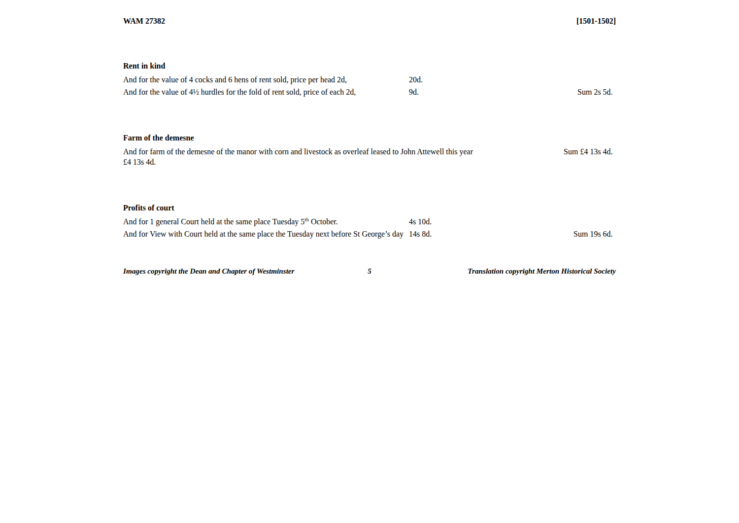WAM 27382
[1501-1502]
Rent in kind
| And for the value of 4 cocks and 6 hens of rent sold, price per head 2d, | 20d. | |
| And for the value of 4½ hurdles for the fold of rent sold, price of each 2d, | 9d. | Sum 2s 5d. |
Farm of the demesne
| And for farm of the demesne of the manor with corn and livestock as overleaf leased to John Attewell this year £4 13s 4d. | Sum £4 13s 4d. |
Profits of court
| And for 1 general Court held at the same place Tuesday 5 th October. | 4s 10d. | |
| And for View with Court held at the same place the Tuesday next before St George’s day | 14s 8d. | Sum 19s 6d. |
Images copyright the Dean and Chapter of Westminster
5
Translation copyright Merton Historical Society